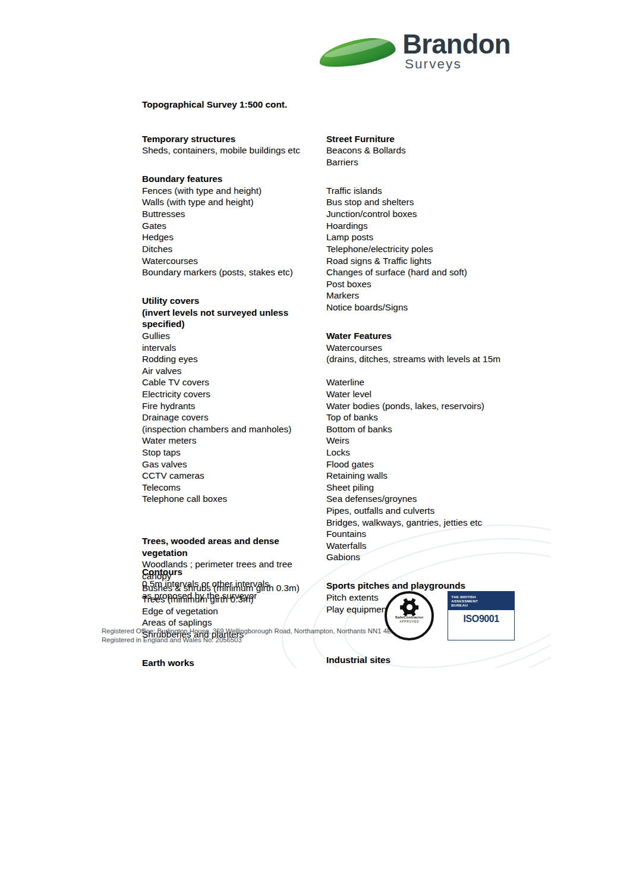Brandon
Surveys
Topographical Survey 1:500 cont.
Temporary structures
Sheds, containers, mobile buildings etc
Boundary features
Fences (with type and height)
Walls (with type and height)
Buttresses
Gates
Hedges
Ditches
Watercourses
Boundary markers (posts, stakes etc)
Utility covers
(invert levels not surveyed unless specified)
Gullies
intervals
Rodding eyes
Air valves
Cable TV covers
Electricity covers
Fire hydrants
Drainage covers
(inspection chambers and manholes)
Water meters
Stop taps
Gas valves
CCTV cameras
Telecoms
Telephone call boxes
Trees, wooded areas and dense vegetation
Woodlands ; perimeter trees and tree canopy
Bushes & shrubs (minimum girth 0.3m)
Trees (minimum girth 0.3m)
Edge of vegetation
Areas of saplings
Shrubberies and planters
Earth works
Banks, top and bottom
Mounds and depressions
Spoil heaps (rubble, soil & rubbish)
Quarries, pits and mineral workings
Retaining walls (top and base)
Sloping masonry (top and base)
Street Furniture
Beacons & Bollards
Barriers
Traffic islands
Bus stop and shelters
Junction/control boxes
Hoardings
Lamp posts
Telephone/electricity poles
Road signs & Traffic lights
Changes of surface (hard and soft)
Post boxes
Markers
Notice boards/Signs
Water Features
Watercourses
(drains, ditches, streams with levels at 15m
Waterline
Water level
Water bodies (ponds, lakes, reservoirs)
Top of banks
Bottom of banks
Weirs
Locks
Flood gates
Retaining walls
Sheet piling
Sea defenses/groynes
Pipes, outfalls and culverts
Bridges, walkways, gantries, jetties etc
Fountains
Waterfalls
Gabions
Sports pitches and playgrounds
Pitch extents
Play equipment extents
Industrial sites
Aerials
Chimneys
Electricity sub stations and transformers
(perimeter fence only)
Filter beds and plant (extents only)
Overhead cables
Pylons
Tanks and storage chambers
Lifting equipment (cranes)
Contours
0.5m intervals or other intervals
as proposed by the surveyor
Registered Office: Burlington House, 369 Wellingborough Road, Northampton, Northants NN1 4EU
Registered in England and Wales No. 2056503
SafeContractor
APPROVED
THE BRITISH
ASSESSMENT
BUREAU
ISO 9001